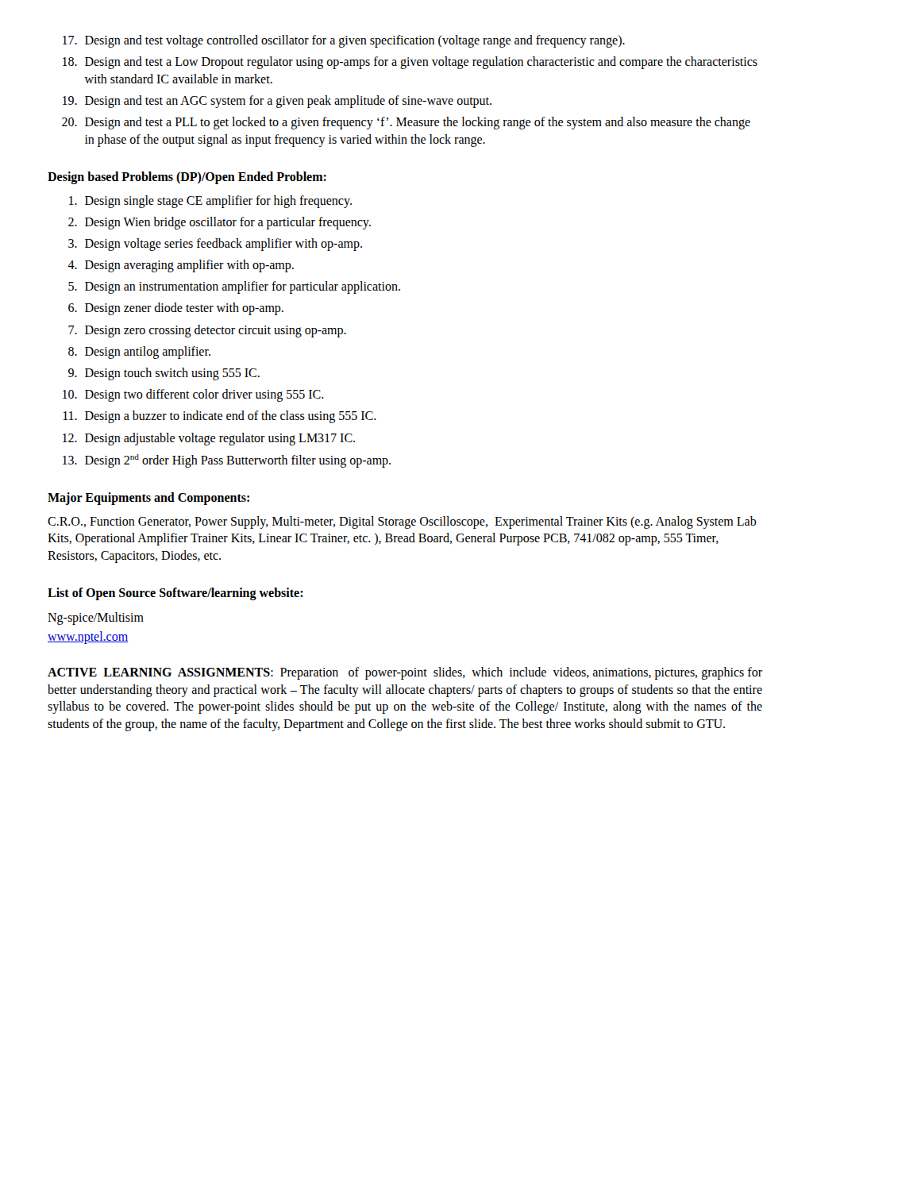Design and test voltage controlled oscillator for a given specification (voltage range and frequency range).
Design and test a Low Dropout regulator using op-amps for a given voltage regulation characteristic and compare the characteristics with standard IC available in market.
Design and test an AGC system for a given peak amplitude of sine-wave output.
Design and test a PLL to get locked to a given frequency ‘f’. Measure the locking range of the system and also measure the change in phase of the output signal as input frequency is varied within the lock range.
Design based Problems (DP)/Open Ended Problem:
Design single stage CE amplifier for high frequency.
Design Wien bridge oscillator for a particular frequency.
Design voltage series feedback amplifier with op-amp.
Design averaging amplifier with op-amp.
Design an instrumentation amplifier for particular application.
Design zener diode tester with op-amp.
Design zero crossing detector circuit using op-amp.
Design antilog amplifier.
Design touch switch using 555 IC.
Design two different color driver using 555 IC.
Design a buzzer to indicate end of the class using 555 IC.
Design adjustable voltage regulator using LM317 IC.
Design 2nd order High Pass Butterworth filter using op-amp.
Major Equipments and Components:
C.R.O., Function Generator, Power Supply, Multi-meter, Digital Storage Oscilloscope, Experimental Trainer Kits (e.g. Analog System Lab Kits, Operational Amplifier Trainer Kits, Linear IC Trainer, etc. ), Bread Board, General Purpose PCB, 741/082 op-amp, 555 Timer, Resistors, Capacitors, Diodes, etc.
List of Open Source Software/learning website:
Ng-spice/Multisim
www.nptel.com
ACTIVE LEARNING ASSIGNMENTS: Preparation of power-point slides, which include videos, animations, pictures, graphics for better understanding theory and practical work – The faculty will allocate chapters/ parts of chapters to groups of students so that the entire syllabus to be covered. The power-point slides should be put up on the web-site of the College/ Institute, along with the names of the students of the group, the name of the faculty, Department and College on the first slide. The best three works should submit to GTU.